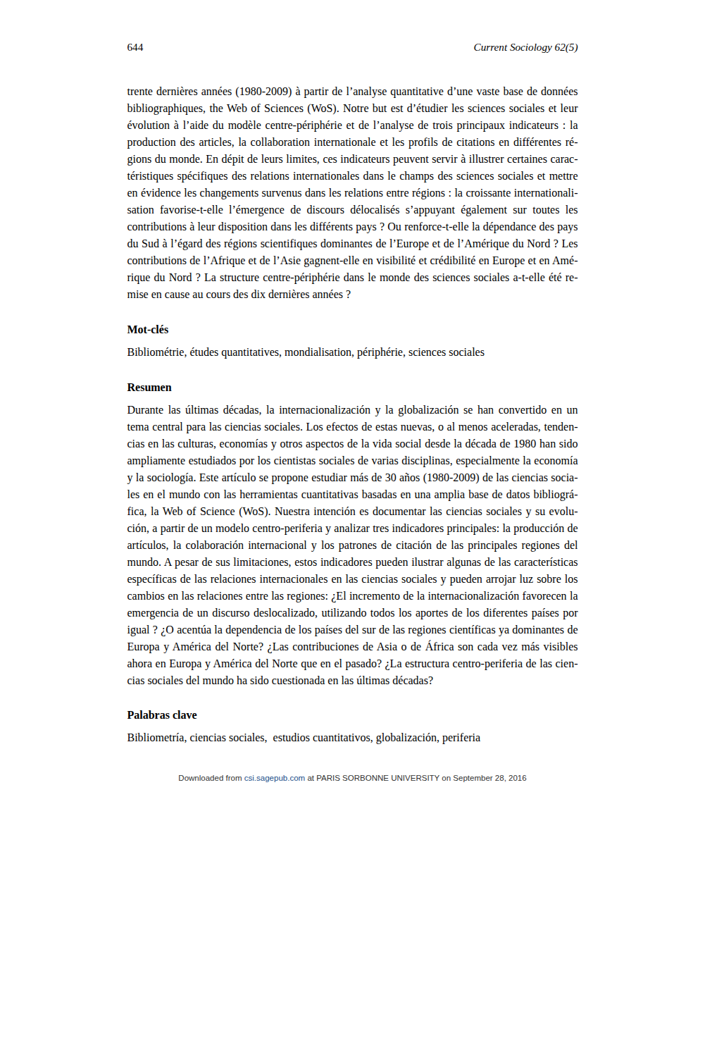644 Current Sociology 62(5)
trente dernières années (1980-2009) à partir de l’analyse quantitative d’une vaste base de données bibliographiques, the Web of Sciences (WoS). Notre but est d’étudier les sciences sociales et leur évolution à l’aide du modèle centre-périphérie et de l’analyse de trois principaux indicateurs : la production des articles, la collaboration internationale et les profils de citations en différentes régions du monde. En dépit de leurs limites, ces indicateurs peuvent servir à illustrer certaines caractéristiques spécifiques des relations internationales dans le champs des sciences sociales et mettre en évidence les changements survenus dans les relations entre régions : la croissante internationalisation favorise-t-elle l’émergence de discours délocalisés s’appuyant également sur toutes les contributions à leur disposition dans les différents pays ? Ou renforce-t-elle la dépendance des pays du Sud à l’égard des régions scientifiques dominantes de l’Europe et de l’Amérique du Nord ? Les contributions de l’Afrique et de l’Asie gagnent-elle en visibilité et crédibilité en Europe et en Amérique du Nord ? La structure centre-périphérie dans le monde des sciences sociales a-t-elle été remise en cause au cours des dix dernières années ?
Mot-clés
Bibliométrie, études quantitatives, mondialisation, périphérie, sciences sociales
Resumen
Durante las últimas décadas, la internacionalización y la globalización se han convertido en un tema central para las ciencias sociales. Los efectos de estas nuevas, o al menos aceleradas, tendencias en las culturas, economías y otros aspectos de la vida social desde la década de 1980 han sido ampliamente estudiados por los cientistas sociales de varias disciplinas, especialmente la economía y la sociología. Este artículo se propone estudiar más de 30 años (1980-2009) de las ciencias sociales en el mundo con las herramientas cuantitativas basadas en una amplia base de datos bibliográfica, la Web of Science (WoS). Nuestra intención es documentar las ciencias sociales y su evolución, a partir de un modelo centro-periferia y analizar tres indicadores principales: la producción de artículos, la colaboración internacional y los patrones de citación de las principales regiones del mundo. A pesar de sus limitaciones, estos indicadores pueden ilustrar algunas de las características específicas de las relaciones internacionales en las ciencias sociales y pueden arrojar luz sobre los cambios en las relaciones entre las regiones: ¿El incremento de la internacionalización favorecen la emergencia de un discurso deslocalizado, utilizando todos los aportes de los diferentes países por igual ? ¿O acentúa la dependencia de los países del sur de las regiones científicas ya dominantes de Europa y América del Norte? ¿Las contribuciones de Asia o de África son cada vez más visibles ahora en Europa y América del Norte que en el pasado? ¿La estructura centro-periferia de las ciencias sociales del mundo ha sido cuestionada en las últimas décadas?
Palabras clave
Bibliometría, ciencias sociales, estudios cuantitativos, globalización, periferia
Downloaded from csi.sagepub.com at PARIS SORBONNE UNIVERSITY on September 28, 2016